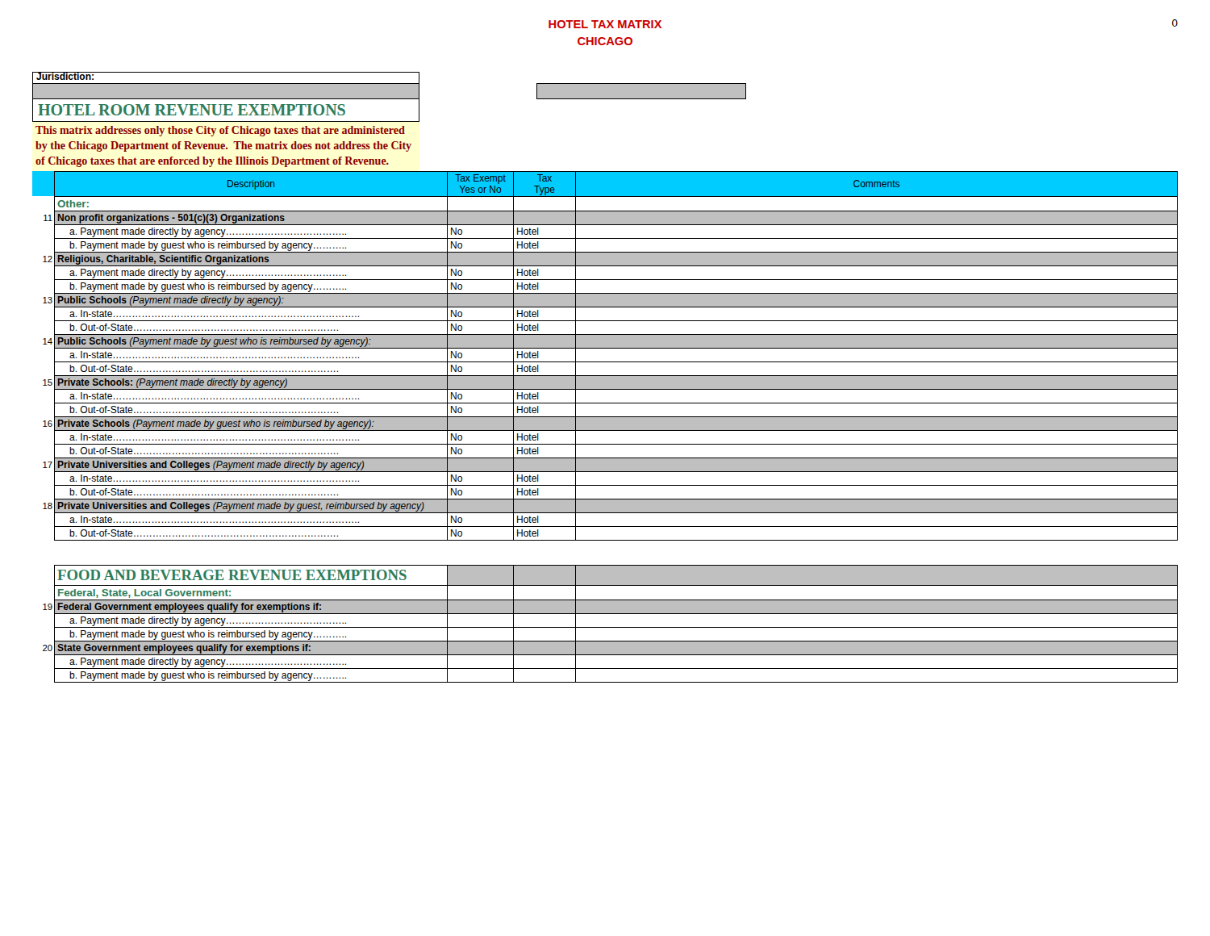0 HOTEL TAX MATRIX
CHICAGO
Jurisdiction:
HOTEL ROOM REVENUE EXEMPTIONS
This matrix addresses only those City of Chicago taxes that are administered by the Chicago Department of Revenue. The matrix does not address the City of Chicago taxes that are enforced by the Illinois Department of Revenue.
| | Description | Tax Exempt Yes or No | Tax Type | Comments |
| --- | --- | --- | --- | --- |
| | Other: | | | |
| 11 | Non profit organizations - 501(c)(3) Organizations | | | |
| | a. Payment made directly by agency……………………………….. | No | Hotel | |
| | b. Payment made by guest who is reimbursed by agency……….. | No | Hotel | |
| 12 | Religious, Charitable, Scientific Organizations | | | |
| | a. Payment made directly by agency……………………………….. | No | Hotel | |
| | b. Payment made by guest who is reimbursed by agency……….. | No | Hotel | |
| 13 | Public Schools (Payment made directly by agency): | | | |
| | a. In-state………………………………………………………………….. | No | Hotel | |
| | b. Out-of-State………………………………………………………. | No | Hotel | |
| 14 | Public Schools (Payment made by guest who is reimbursed by agency): | | | |
| | a. In-state………………………………………………………………….. | No | Hotel | |
| | b. Out-of-State………………………………………………………. | No | Hotel | |
| 15 | Private Schools: (Payment made directly by agency) | | | |
| | a. In-state………………………………………………………………….. | No | Hotel | |
| | b. Out-of-State………………………………………………………. | No | Hotel | |
| 16 | Private Schools (Payment made by guest who is reimbursed by agency): | | | |
| | a. In-state………………………………………………………………….. | No | Hotel | |
| | b. Out-of-State………………………………………………………. | No | Hotel | |
| 17 | Private Universities and Colleges (Payment made directly by agency) | | | |
| | a. In-state………………………………………………………………….. | No | Hotel | |
| | b. Out-of-State………………………………………………………. | No | Hotel | |
| 18 | Private Universities and Colleges (Payment made by guest, reimbursed by agency) | | | |
| | a. In-state………………………………………………………………….. | No | Hotel | |
| | b. Out-of-State………………………………………………………. | No | Hotel | |
| | FOOD AND BEVERAGE REVENUE EXEMPTIONS | | | |
| | Federal, State, Local Government: | | | |
| 19 | Federal Government employees qualify for exemptions if: | | | |
| | a. Payment made directly by agency……………………………….. | | | |
| | b. Payment made by guest who is reimbursed by agency……….. | | | |
| 20 | State Government employees qualify for exemptions if: | | | |
| | a. Payment made directly by agency……………………………….. | | | |
| | b. Payment made by guest who is reimbursed by agency……….. | | | |